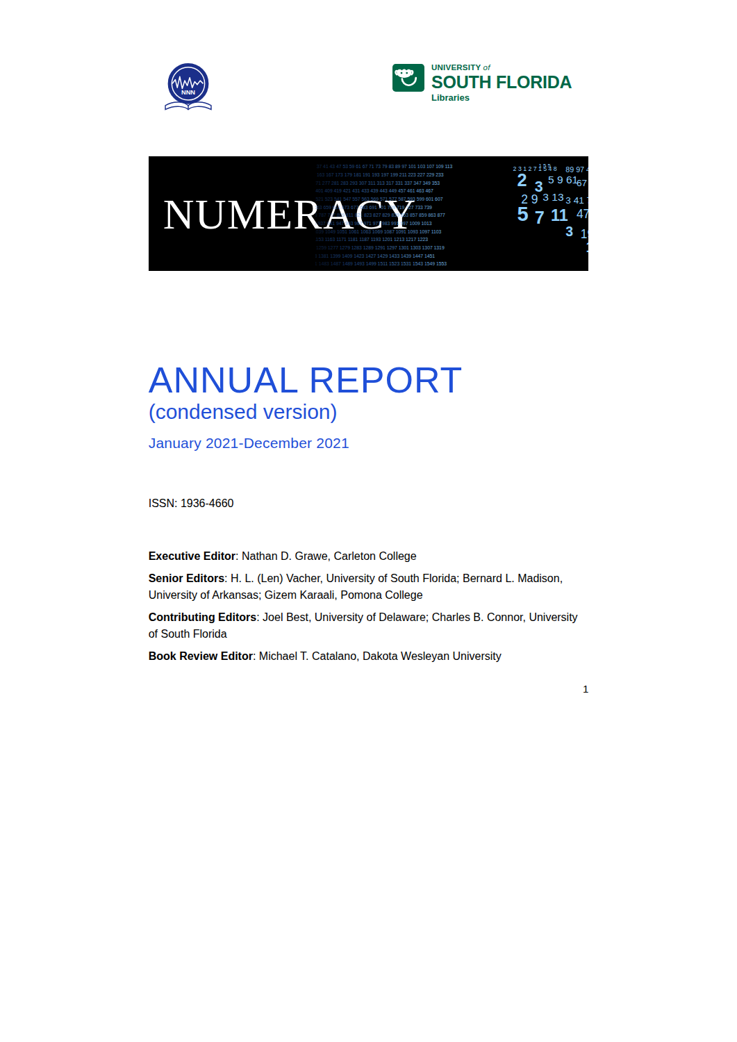NNN
UNIVERSITY of
SOUTH FLORIDA
Libraries
NUMERACY
1 3 5 7 11 13 17 19 23 29 31 37 41 43 47 53 59 61 67 71 73 79 83 89 97 101 103 107 109 113 127 131 137 139 149 151 157 163 167 173 179 181 191 193 197 199 211 223 227 229 233 239 241 251 257 263 269 271 277 281 283 293 307 311 313 317 331 337 347 349 353 359 367 373 379 383 389 397 401 409 419 421 431 433 439 443 449 457 461 463 467 479 487 491 499 503 509 521 523 541 547 557 563 569 571 577 587 593 599 601 607 613 617 619 631 641 643 647 653 659 661 673 677 683 691 701 709 719 727 733 739 743 751 757 761 769 773 787 797 809 811 821 823 827 829 839 853 857 859 863 877 881 883 887 907 911 919 929 937 941 947 953 967 971 977 983 991 997 1009 1013 1019 1021 1031 1033 1039 1049 1051 1061 1063 1069 1087 1091 1093 1097 1103 1109 1117 1123 1129 1151 1153 1163 1171 1181 1187 1193 1201 1213 1217 1223 1229 1231 1237 1249 1259 1277 1279 1283 1289 1291 1297 1301 1303 1307 1319 1321 1327 1361 1367 1373 1381 1399 1409 1423 1427 1429 1433 1439 1447 1451 1453 1459 1471 1481 1483 1487 1489 1493 1499 1511 1523 1531 1543 1549 1553 2 3 1 2 7 1 5 4 8 1 5 5 89 97 40 103 70 109 7 3 2 3 5 9 61 67 71 13 73 2 9 3 13 3 41 79 83 53 5 7 11 47 23 23 3 19 17 17
ANNUAL REPORT
(condensed version)
January 2021-December 2021
ISSN: 1936-4660
Executive Editor: Nathan D. Grawe, Carleton College
Senior Editors: H. L. (Len) Vacher, University of South Florida; Bernard L. Madison, University of Arkansas; Gizem Karaali, Pomona College
Contributing Editors: Joel Best, University of Delaware; Charles B. Connor, University of South Florida
Book Review Editor: Michael T. Catalano, Dakota Wesleyan University
1